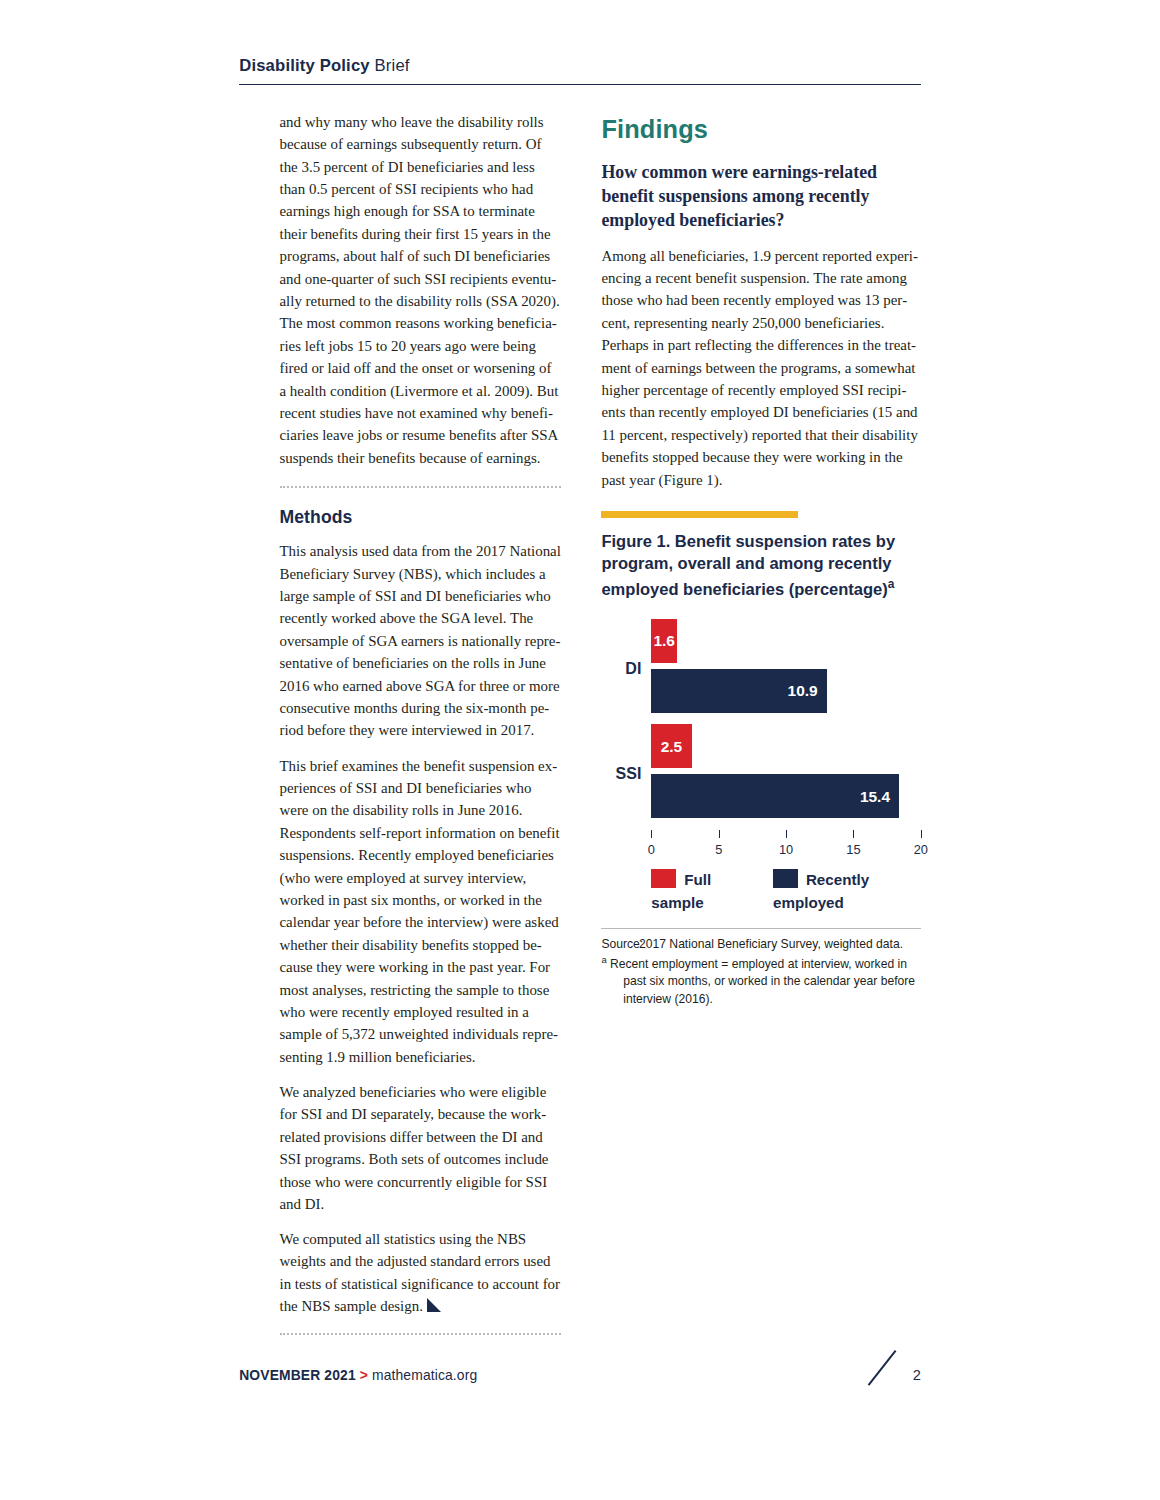Disability Policy Brief
and why many who leave the disability rolls because of earnings subsequently return. Of the 3.5 percent of DI beneficiaries and less than 0.5 percent of SSI recipients who had earnings high enough for SSA to terminate their benefits during their first 15 years in the programs, about half of such DI beneficiaries and one-quarter of such SSI recipients eventually returned to the disability rolls (SSA 2020). The most common reasons working beneficiaries left jobs 15 to 20 years ago were being fired or laid off and the onset or worsening of a health condition (Livermore et al. 2009). But recent studies have not examined why beneficiaries leave jobs or resume benefits after SSA suspends their benefits because of earnings.
Methods
This analysis used data from the 2017 National Beneficiary Survey (NBS), which includes a large sample of SSI and DI beneficiaries who recently worked above the SGA level. The oversample of SGA earners is nationally representative of beneficiaries on the rolls in June 2016 who earned above SGA for three or more consecutive months during the six-month period before they were interviewed in 2017.
This brief examines the benefit suspension experiences of SSI and DI beneficiaries who were on the disability rolls in June 2016. Respondents self-report information on benefit suspensions. Recently employed beneficiaries (who were employed at survey interview, worked in past six months, or worked in the calendar year before the interview) were asked whether their disability benefits stopped because they were working in the past year. For most analyses, restricting the sample to those who were recently employed resulted in a sample of 5,372 unweighted individuals representing 1.9 million beneficiaries.
We analyzed beneficiaries who were eligible for SSI and DI separately, because the work-related provisions differ between the DI and SSI programs. Both sets of outcomes include those who were concurrently eligible for SSI and DI.
We computed all statistics using the NBS weights and the adjusted standard errors used in tests of statistical significance to account for the NBS sample design.
Findings
How common were earnings-related benefit suspensions among recently employed beneficiaries?
Among all beneficiaries, 1.9 percent reported experiencing a recent benefit suspension. The rate among those who had been recently employed was 13 percent, representing nearly 250,000 beneficiaries. Perhaps in part reflecting the differences in the treatment of earnings between the programs, a somewhat higher percentage of recently employed SSI recipients than recently employed DI beneficiaries (15 and 11 percent, respectively) reported that their disability benefits stopped because they were working in the past year (Figure 1).
Figure 1. Benefit suspension rates by program, overall and among recently employed beneficiaries (percentage)a
DI
1.6
10.9
SSI
2.5
15.4
0
5
10
15
20
Full sample
Recently employed
Source: 2017 National Beneficiary Survey, weighted data. a Recent employment = employed at interview, worked inpast six months, or worked in the calendar year before interview (2016).
NOVEMBER 2021 > mathematica.org
2